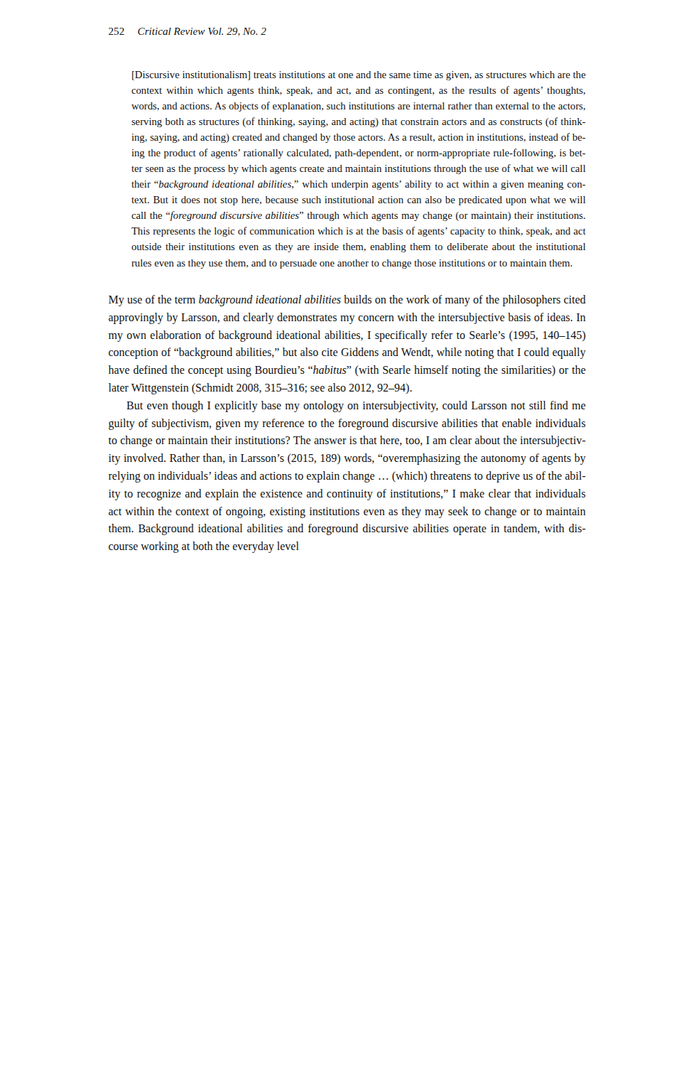252 Critical Review Vol. 29, No. 2
[Discursive institutionalism] treats institutions at one and the same time as given, as structures which are the context within which agents think, speak, and act, and as contingent, as the results of agents’ thoughts, words, and actions. As objects of explanation, such institutions are internal rather than external to the actors, serving both as structures (of thinking, saying, and acting) that constrain actors and as constructs (of thinking, saying, and acting) created and changed by those actors. As a result, action in institutions, instead of being the product of agents’ rationally calculated, path-dependent, or norm-appropriate rule-following, is better seen as the process by which agents create and maintain institutions through the use of what we will call their “background ideational abilities,” which underpin agents’ ability to act within a given meaning context. But it does not stop here, because such institutional action can also be predicated upon what we will call the “foreground discursive abilities” through which agents may change (or maintain) their institutions. This represents the logic of communication which is at the basis of agents’ capacity to think, speak, and act outside their institutions even as they are inside them, enabling them to deliberate about the institutional rules even as they use them, and to persuade one another to change those institutions or to maintain them.
My use of the term background ideational abilities builds on the work of many of the philosophers cited approvingly by Larsson, and clearly demonstrates my concern with the intersubjective basis of ideas. In my own elaboration of background ideational abilities, I specifically refer to Searle’s (1995, 140–145) conception of “background abilities,” but also cite Giddens and Wendt, while noting that I could equally have defined the concept using Bourdieu’s “habitus” (with Searle himself noting the similarities) or the later Wittgenstein (Schmidt 2008, 315–316; see also 2012, 92–94).
But even though I explicitly base my ontology on intersubjectivity, could Larsson not still find me guilty of subjectivism, given my reference to the foreground discursive abilities that enable individuals to change or maintain their institutions? The answer is that here, too, I am clear about the intersubjectivity involved. Rather than, in Larsson’s (2015, 189) words, “overemphasizing the autonomy of agents by relying on individuals’ ideas and actions to explain change … (which) threatens to deprive us of the ability to recognize and explain the existence and continuity of institutions,” I make clear that individuals act within the context of ongoing, existing institutions even as they may seek to change or to maintain them. Background ideational abilities and foreground discursive abilities operate in tandem, with discourse working at both the everyday level